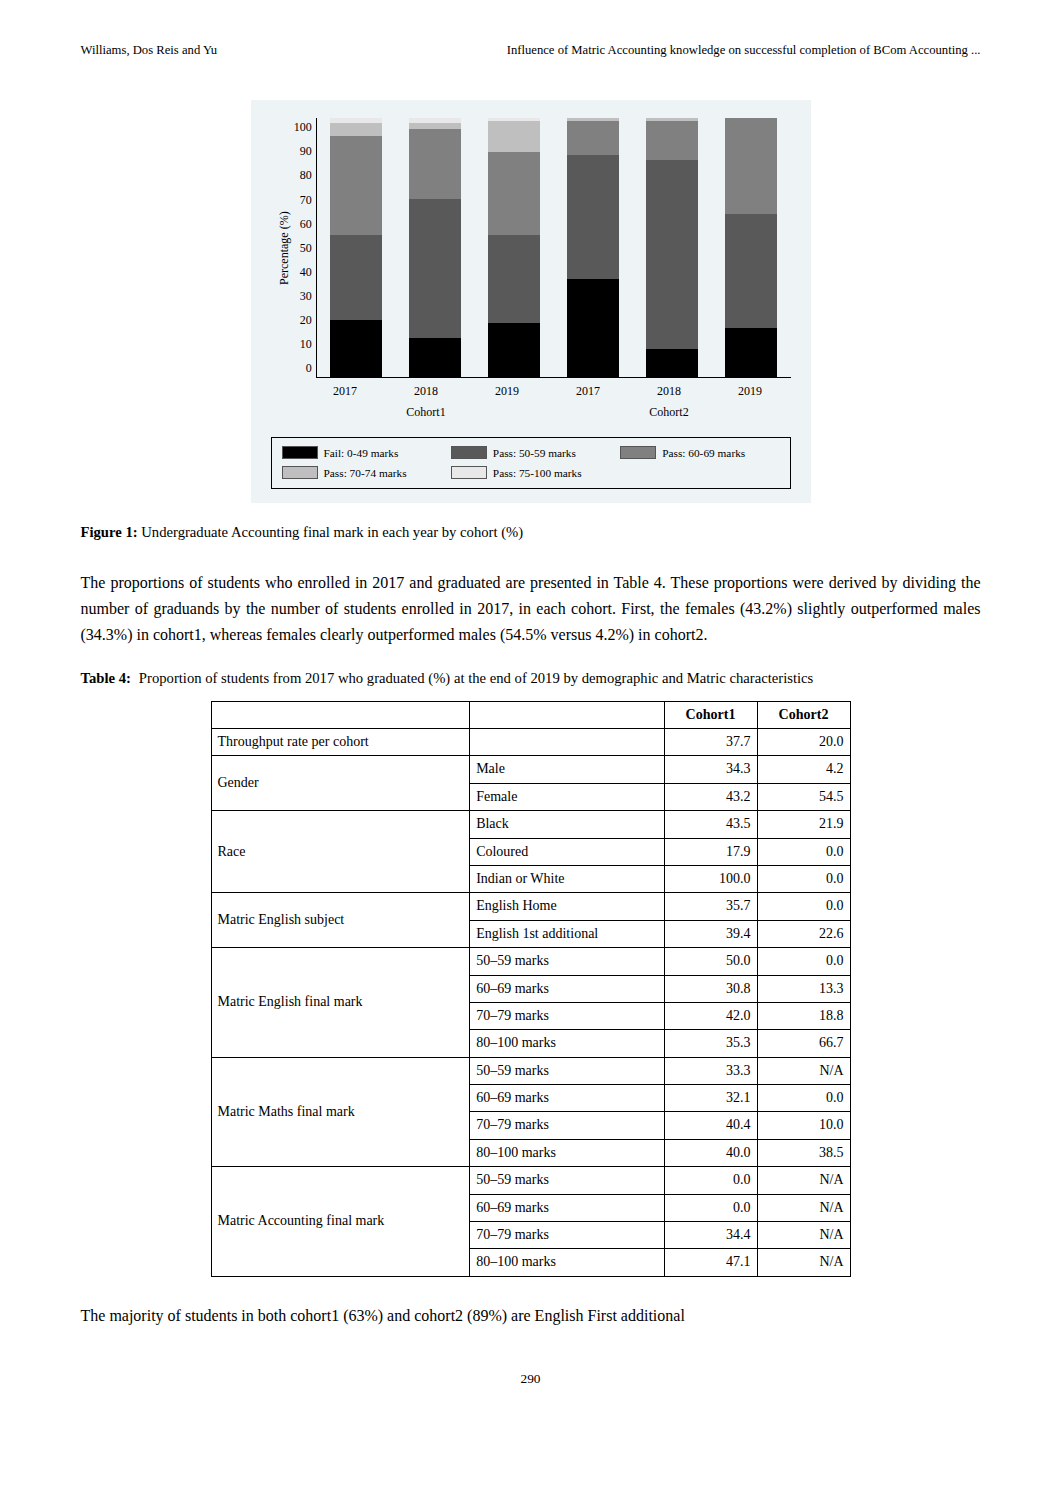Williams, Dos Reis and Yu Influence of Matric Accounting knowledge on successful completion of BCom Accounting ...
Percentage (%)
100 90 80 70 60 50 40 30 20 10 0
2017 2018 2019 2017 2018 2019
Cohort1 Cohort2
Fail: 0-49 marks
Pass: 50-59 marks
Pass: 60-69 marks
Pass: 70-74 marks
Pass: 75-100 marks
Figure 1: Undergraduate Accounting final mark in each year by cohort (%)
The proportions of students who enrolled in 2017 and graduated are presented in Table 4. These proportions were derived by dividing the number of graduands by the number of students enrolled in 2017, in each cohort. First, the females (43.2%) slightly outperformed males (34.3%) in cohort1, whereas females clearly outperformed males (54.5% versus 4.2%) in cohort2.
Table 4: Proportion of students from 2017 who graduated (%) at the end of 2019 by demographic and Matric characteristics
| | | Cohort1 | Cohort2 |
| --- | --- | --- | --- |
| Throughput rate per cohort | | 37.7 | 20.0 |
| Gender | Male | 34.3 | 4.2 |
| Female | 43.2 | 54.5 |
| Race | Black | 43.5 | 21.9 |
| Coloured | 17.9 | 0.0 |
| Indian or White | 100.0 | 0.0 |
| Matric English subject | English Home | 35.7 | 0.0 |
| English 1st additional | 39.4 | 22.6 |
| Matric English final mark | 50–59 marks | 50.0 | 0.0 |
| 60–69 marks | 30.8 | 13.3 |
| 70–79 marks | 42.0 | 18.8 |
| 80–100 marks | 35.3 | 66.7 |
| Matric Maths final mark | 50–59 marks | 33.3 | N/A |
| 60–69 marks | 32.1 | 0.0 |
| 70–79 marks | 40.4 | 10.0 |
| 80–100 marks | 40.0 | 38.5 |
| Matric Accounting final mark | 50–59 marks | 0.0 | N/A |
| 60–69 marks | 0.0 | N/A |
| 70–79 marks | 34.4 | N/A |
| 80–100 marks | 47.1 | N/A |
The majority of students in both cohort1 (63%) and cohort2 (89%) are English First additional
290